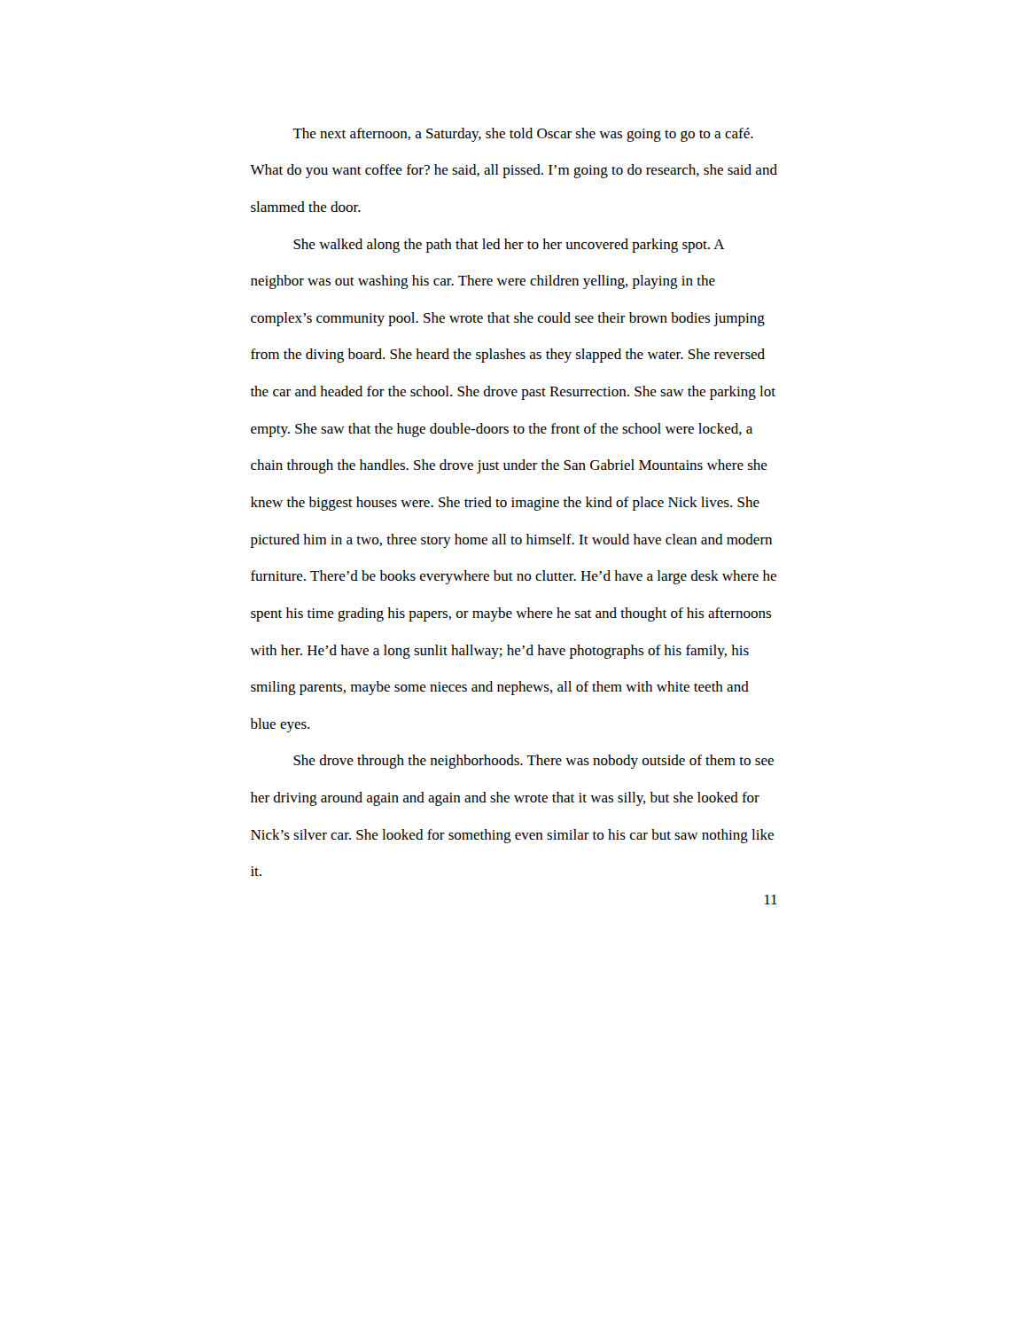The next afternoon, a Saturday, she told Oscar she was going to go to a café. What do you want coffee for? he said, all pissed. I’m going to do research, she said and slammed the door.
She walked along the path that led her to her uncovered parking spot. A neighbor was out washing his car. There were children yelling, playing in the complex’s community pool. She wrote that she could see their brown bodies jumping from the diving board. She heard the splashes as they slapped the water. She reversed the car and headed for the school. She drove past Resurrection. She saw the parking lot empty. She saw that the huge double-doors to the front of the school were locked, a chain through the handles. She drove just under the San Gabriel Mountains where she knew the biggest houses were. She tried to imagine the kind of place Nick lives. She pictured him in a two, three story home all to himself. It would have clean and modern furniture. There’d be books everywhere but no clutter. He’d have a large desk where he spent his time grading his papers, or maybe where he sat and thought of his afternoons with her. He’d have a long sunlit hallway; he’d have photographs of his family, his smiling parents, maybe some nieces and nephews, all of them with white teeth and blue eyes.
She drove through the neighborhoods. There was nobody outside of them to see her driving around again and again and she wrote that it was silly, but she looked for Nick’s silver car. She looked for something even similar to his car but saw nothing like it.
11